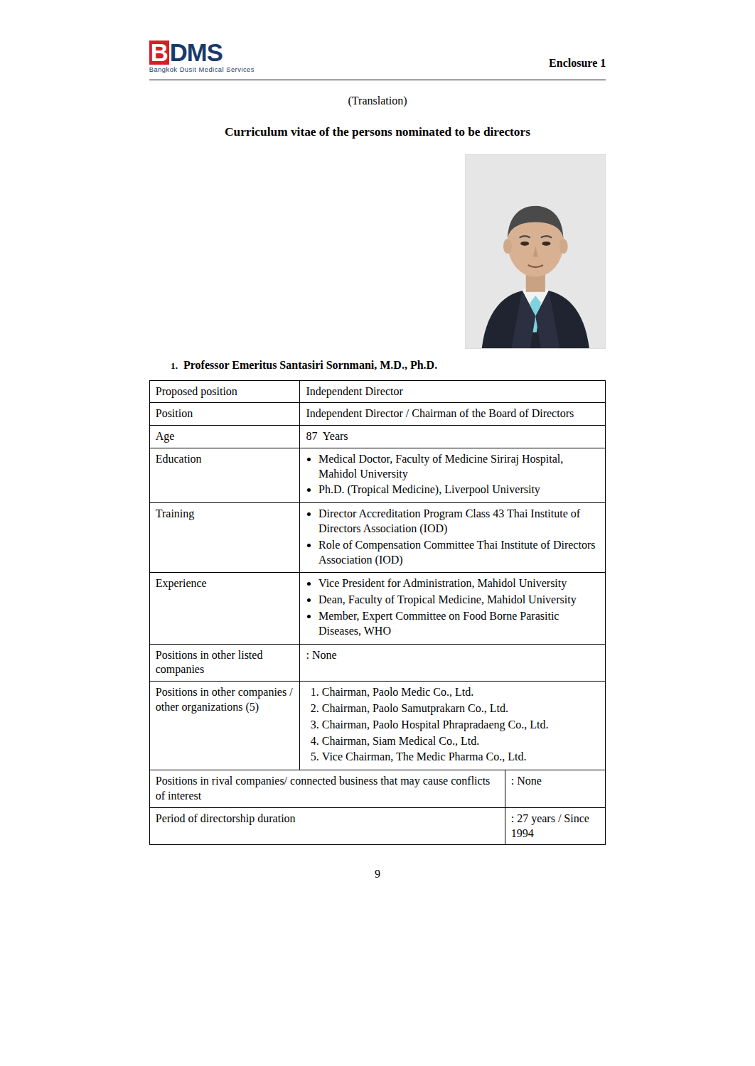BDMS
Bangkok Dusit Medical Services
Enclosure 1
(Translation)
Curriculum vitae of the persons nominated to be directors
1. Professor Emeritus Santasiri Sornmani, M.D., Ph.D.
| Proposed position | Independent Director |
| Position | Independent Director / Chairman of the Board of Directors |
| Age | 87 Years |
| Education | Medical Doctor, Faculty of Medicine Siriraj Hospital, Mahidol University Ph.D. (Tropical Medicine), Liverpool University |
| Training | Director Accreditation Program Class 43 Thai Institute of Directors Association (IOD) Role of Compensation Committee Thai Institute of Directors Association (IOD) |
| Experience | Vice President for Administration, Mahidol University Dean, Faculty of Tropical Medicine, Mahidol University Member, Expert Committee on Food Borne Parasitic Diseases, WHO |
| Positions in other listed companies | : None |
| Positions in other companies / other organizations (5) | Chairman, Paolo Medic Co., Ltd. Chairman, Paolo Samutprakarn Co., Ltd. Chairman, Paolo Hospital Phrapradaeng Co., Ltd. Chairman, Siam Medical Co., Ltd. Vice Chairman, The Medic Pharma Co., Ltd. |
| Positions in rival companies/ connected business that may cause conflicts of interest | : None |
| Period of directorship duration | : 27 years / Since 1994 |
9